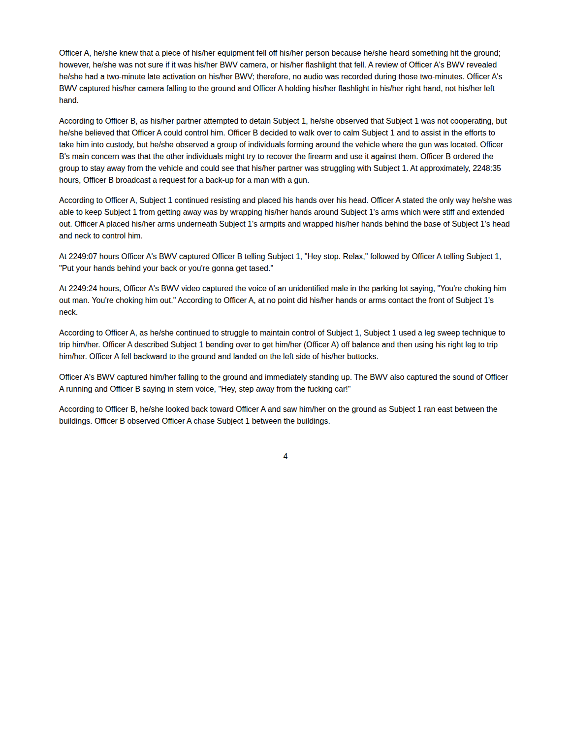Officer A, he/she knew that a piece of his/her equipment fell off his/her person because he/she heard something hit the ground; however, he/she was not sure if it was his/her BWV camera, or his/her flashlight that fell. A review of Officer A's BWV revealed he/she had a two-minute late activation on his/her BWV; therefore, no audio was recorded during those two-minutes. Officer A's BWV captured his/her camera falling to the ground and Officer A holding his/her flashlight in his/her right hand, not his/her left hand.
According to Officer B, as his/her partner attempted to detain Subject 1, he/she observed that Subject 1 was not cooperating, but he/she believed that Officer A could control him. Officer B decided to walk over to calm Subject 1 and to assist in the efforts to take him into custody, but he/she observed a group of individuals forming around the vehicle where the gun was located. Officer B's main concern was that the other individuals might try to recover the firearm and use it against them. Officer B ordered the group to stay away from the vehicle and could see that his/her partner was struggling with Subject 1. At approximately, 2248:35 hours, Officer B broadcast a request for a back-up for a man with a gun.
According to Officer A, Subject 1 continued resisting and placed his hands over his head. Officer A stated the only way he/she was able to keep Subject 1 from getting away was by wrapping his/her hands around Subject 1's arms which were stiff and extended out. Officer A placed his/her arms underneath Subject 1's armpits and wrapped his/her hands behind the base of Subject 1's head and neck to control him.
At 2249:07 hours Officer A's BWV captured Officer B telling Subject 1, "Hey stop. Relax," followed by Officer A telling Subject 1, "Put your hands behind your back or you're gonna get tased."
At 2249:24 hours, Officer A's BWV video captured the voice of an unidentified male in the parking lot saying, "You're choking him out man. You're choking him out." According to Officer A, at no point did his/her hands or arms contact the front of Subject 1's neck.
According to Officer A, as he/she continued to struggle to maintain control of Subject 1, Subject 1 used a leg sweep technique to trip him/her. Officer A described Subject 1 bending over to get him/her (Officer A) off balance and then using his right leg to trip him/her. Officer A fell backward to the ground and landed on the left side of his/her buttocks.
Officer A's BWV captured him/her falling to the ground and immediately standing up. The BWV also captured the sound of Officer A running and Officer B saying in stern voice, "Hey, step away from the fucking car!"
According to Officer B, he/she looked back toward Officer A and saw him/her on the ground as Subject 1 ran east between the buildings. Officer B observed Officer A chase Subject 1 between the buildings.
4